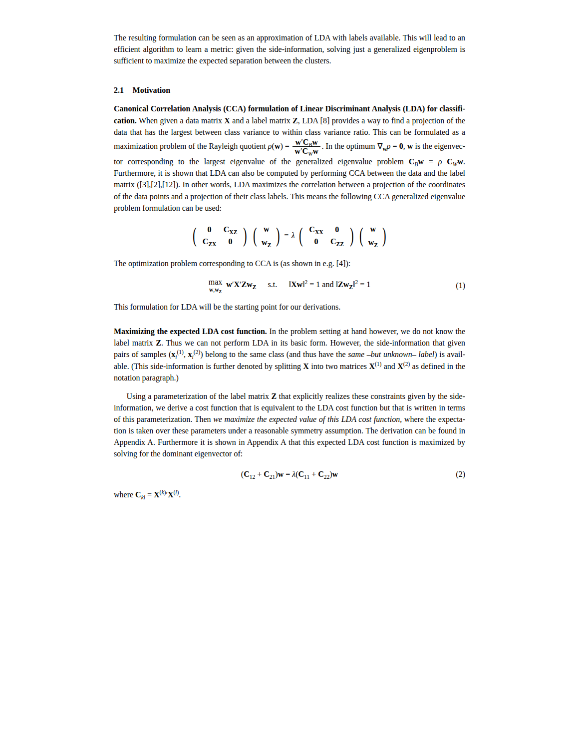The resulting formulation can be seen as an approximation of LDA with labels available. This will lead to an efficient algorithm to learn a metric: given the side-information, solving just a generalized eigenproblem is sufficient to maximize the expected separation between the clusters.
2.1 Motivation
Canonical Correlation Analysis (CCA) formulation of Linear Discriminant Analysis (LDA) for classification. When given a data matrix X and a label matrix Z, LDA [8] provides a way to find a projection of the data that has the largest between class variance to within class variance ratio. This can be formulated as a maximization problem of the Rayleigh quotient ρ(w) = w′CBw w′CWw. In the optimum ∇wρ = 0, w is the eigenvector corresponding to the largest eigenvalue of the generalized eigenvalue problem CBw = ρ CWw. Furthermore, it is shown that LDA can also be computed by performing CCA between the data and the label matrix ([3],[2],[12]). In other words, LDA maximizes the correlation between a projection of the coordinates of the data points and a projection of their class labels. This means the following CCA generalized eigenvalue problem formulation can be used:
(
| 0 | C XZ |
| C ZX | 0 |
) (
| w |
| w Z |
) = λ (
| C XX | 0 |
| 0 | C ZZ |
) (
| w |
| w Z |
)
The optimization problem corresponding to CCA is (as shown in e.g. [4]):
max w,wZ w′X′ZwZ s.t. ‖Xw‖2 = 1 and ‖ZwZ‖2 = 1 (1)
This formulation for LDA will be the starting point for our derivations.
Maximizing the expected LDA cost function. In the problem setting at hand however, we do not know the label matrix Z. Thus we can not perform LDA in its basic form. However, the side-information that given pairs of samples (xi(1), xi(2)) belong to the same class (and thus have the same –but unknown– label) is available. (This side-information is further denoted by splitting X into two matrices X(1) and X(2) as defined in the notation paragraph.)
Using a parameterization of the label matrix Z that explicitly realizes these constraints given by the side-information, we derive a cost function that is equivalent to the LDA cost function but that is written in terms of this parameterization. Then we maximize the expected value of this LDA cost function, where the expectation is taken over these parameters under a reasonable symmetry assumption. The derivation can be found in Appendix A. Furthermore it is shown in Appendix A that this expected LDA cost function is maximized by solving for the dominant eigenvector of:
(C12 + C21)w = λ(C11 + C22)w (2)
where Ckl = X(k)′X(l).